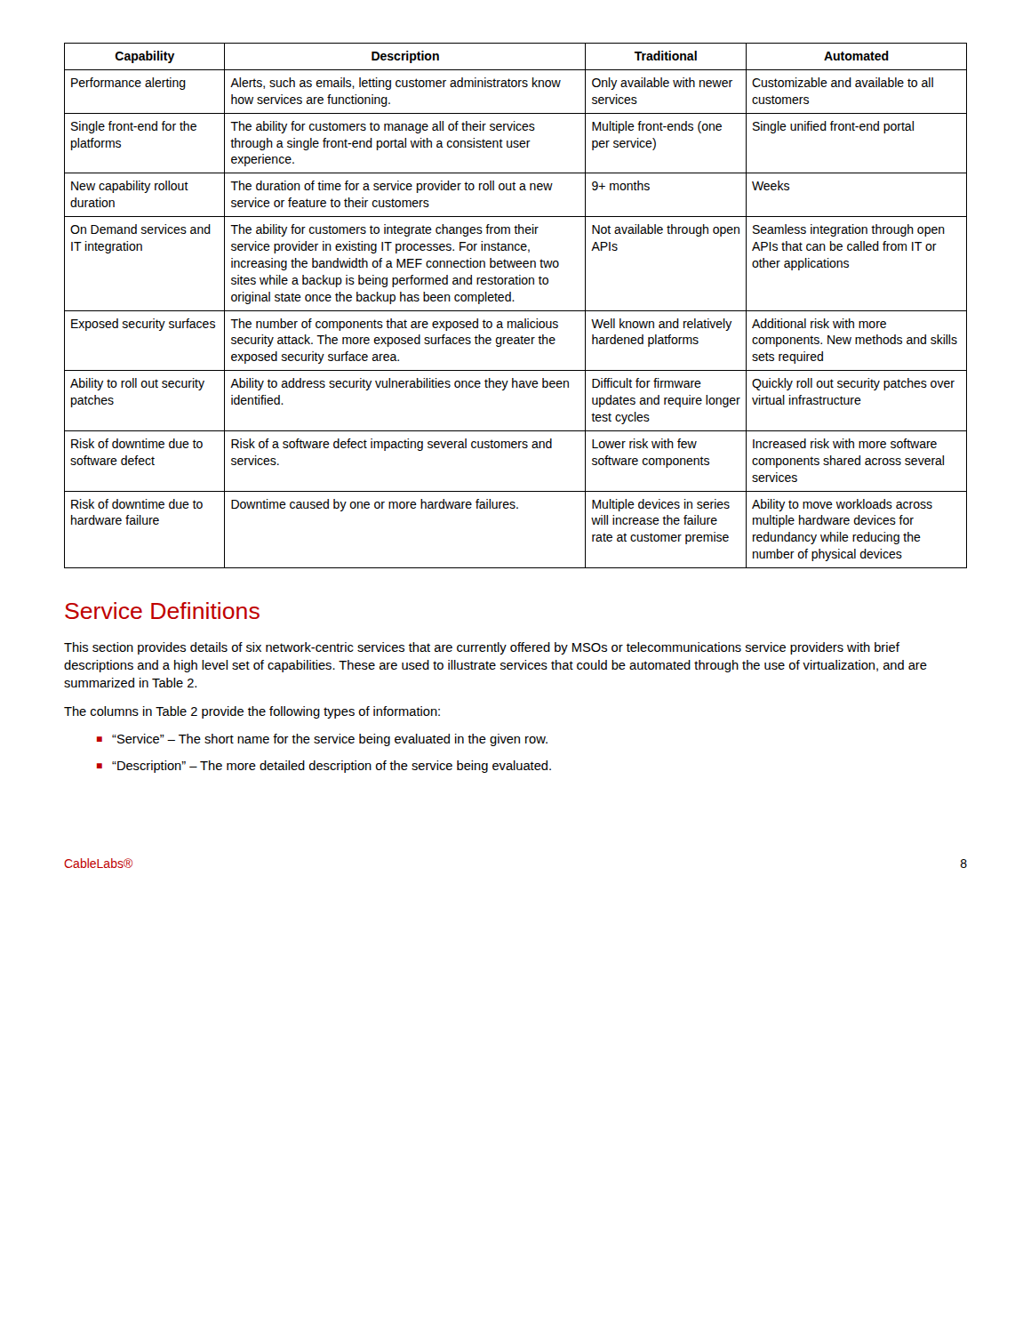| Capability | Description | Traditional | Automated |
| --- | --- | --- | --- |
| Performance alerting | Alerts, such as emails, letting customer administrators know how services are functioning. | Only available with newer services | Customizable and available to all customers |
| Single front-end for the platforms | The ability for customers to manage all of their services through a single front-end portal with a consistent user experience. | Multiple front-ends (one per service) | Single unified front-end portal |
| New capability rollout duration | The duration of time for a service provider to roll out a new service or feature to their customers | 9+ months | Weeks |
| On Demand services and IT integration | The ability for customers to integrate changes from their service provider in existing IT processes. For instance, increasing the bandwidth of a MEF connection between two sites while a backup is being performed and restoration to original state once the backup has been completed. | Not available through open APIs | Seamless integration through open APIs that can be called from IT or other applications |
| Exposed security surfaces | The number of components that are exposed to a malicious security attack. The more exposed surfaces the greater the exposed security surface area. | Well known and relatively hardened platforms | Additional risk with more components. New methods and skills sets required |
| Ability to roll out security patches | Ability to address security vulnerabilities once they have been identified. | Difficult for firmware updates and require longer test cycles | Quickly roll out security patches over virtual infrastructure |
| Risk of downtime due to software defect | Risk of a software defect impacting several customers and services. | Lower risk with few software components | Increased risk with more software components shared across several services |
| Risk of downtime due to hardware failure | Downtime caused by one or more hardware failures. | Multiple devices in series will increase the failure rate at customer premise | Ability to move workloads across multiple hardware devices for redundancy while reducing the number of physical devices |
Service Definitions
This section provides details of six network-centric services that are currently offered by MSOs or telecommunications service providers with brief descriptions and a high level set of capabilities. These are used to illustrate services that could be automated through the use of virtualization, and are summarized in Table 2.
The columns in Table 2 provide the following types of information:
“Service” – The short name for the service being evaluated in the given row.
“Description” – The more detailed description of the service being evaluated.
CableLabs® 8